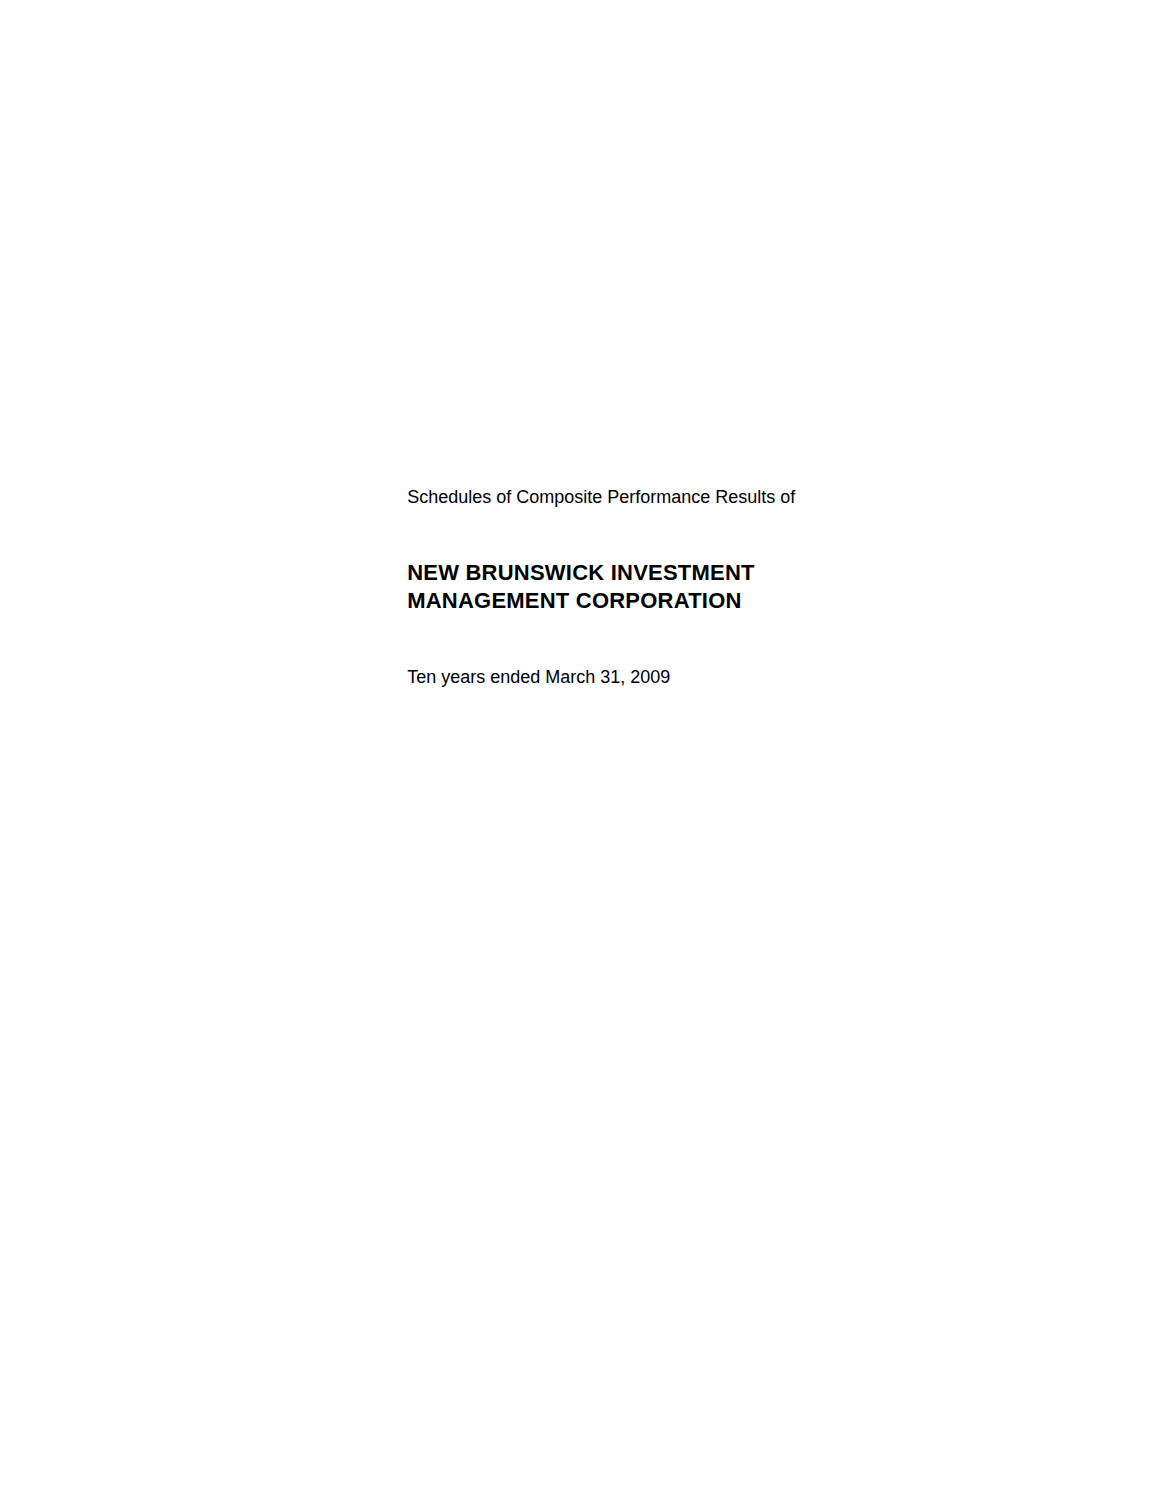Schedules of Composite Performance Results of
NEW BRUNSWICK INVESTMENT
MANAGEMENT CORPORATION
Ten years ended March 31, 2009